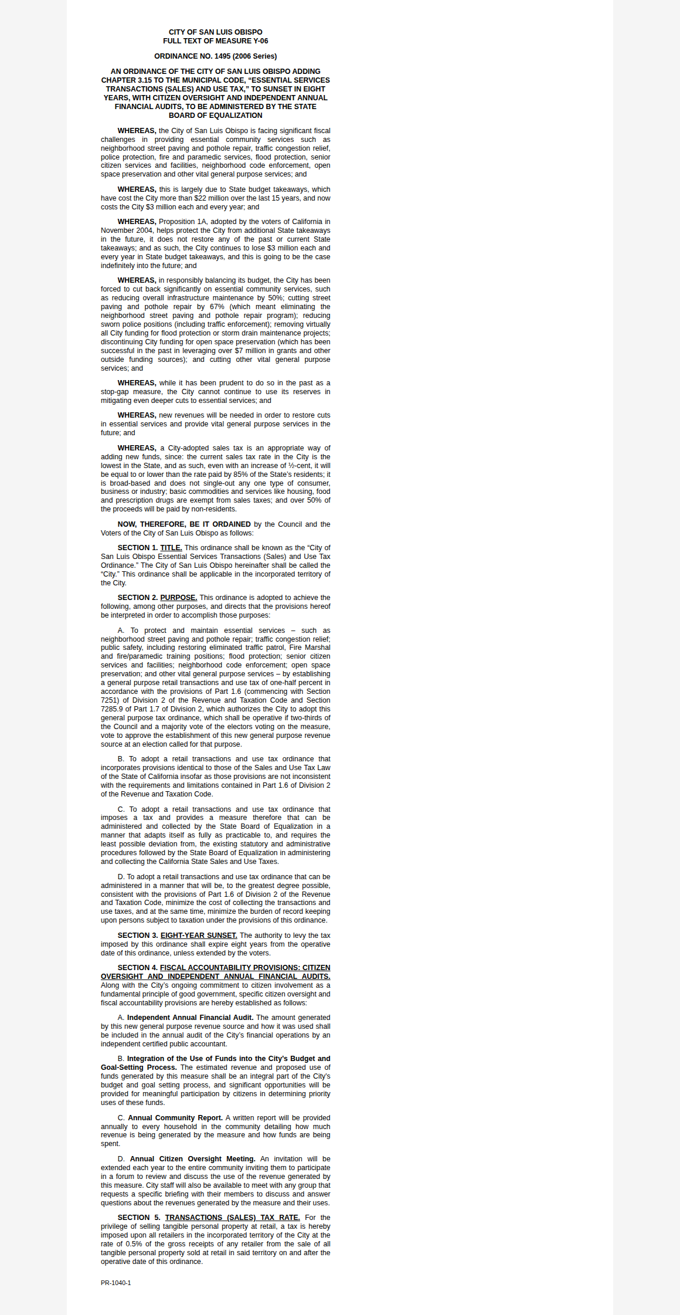CITY OF SAN LUIS OBISPO
FULL TEXT OF MEASURE Y-06
ORDINANCE NO. 1495 (2006 Series)
AN ORDINANCE OF THE CITY OF SAN LUIS OBISPO ADDING CHAPTER 3.15 TO THE MUNICIPAL CODE, “ESSENTIAL SERVICES TRANSACTIONS (SALES) AND USE TAX,” TO SUNSET IN EIGHT YEARS, WITH CITIZEN OVERSIGHT AND INDEPENDENT ANNUAL FINANCIAL AUDITS, TO BE ADMINISTERED BY THE STATE BOARD OF EQUALIZATION
WHEREAS, the City of San Luis Obispo is facing significant fiscal challenges in providing essential community services such as neighborhood street paving and pothole repair, traffic congestion relief, police protection, fire and paramedic services, flood protection, senior citizen services and facilities, neighborhood code enforcement, open space preservation and other vital general purpose services; and
WHEREAS, this is largely due to State budget takeaways, which have cost the City more than $22 million over the last 15 years, and now costs the City $3 million each and every year; and
WHEREAS, Proposition 1A, adopted by the voters of California in November 2004, helps protect the City from additional State takeaways in the future, it does not restore any of the past or current State takeaways; and as such, the City continues to lose $3 million each and every year in State budget takeaways, and this is going to be the case indefinitely into the future; and
WHEREAS, in responsibly balancing its budget, the City has been forced to cut back significantly on essential community services, such as reducing overall infrastructure maintenance by 50%; cutting street paving and pothole repair by 67% (which meant eliminating the neighborhood street paving and pothole repair program); reducing sworn police positions (including traffic enforcement); removing virtually all City funding for flood protection or storm drain maintenance projects; discontinuing City funding for open space preservation (which has been successful in the past in leveraging over $7 million in grants and other outside funding sources); and cutting other vital general purpose services; and
WHEREAS, while it has been prudent to do so in the past as a stop-gap measure, the City cannot continue to use its reserves in mitigating even deeper cuts to essential services; and
WHEREAS, new revenues will be needed in order to restore cuts in essential services and provide vital general purpose services in the future; and
WHEREAS, a City-adopted sales tax is an appropriate way of adding new funds, since: the current sales tax rate in the City is the lowest in the State, and as such, even with an increase of ½-cent, it will be equal to or lower than the rate paid by 85% of the State’s residents; it is broad-based and does not single-out any one type of consumer, business or industry; basic commodities and services like housing, food and prescription drugs are exempt from sales taxes; and over 50% of the proceeds will be paid by non-residents.
NOW, THEREFORE, BE IT ORDAINED by the Council and the Voters of the City of San Luis Obispo as follows:
SECTION 1. TITLE. This ordinance shall be known as the “City of San Luis Obispo Essential Services Transactions (Sales) and Use Tax Ordinance.” The City of San Luis Obispo hereinafter shall be called the “City.” This ordinance shall be applicable in the incorporated territory of the City.
SECTION 2. PURPOSE. This ordinance is adopted to achieve the following, among other purposes, and directs that the provisions hereof be interpreted in order to accomplish those purposes:
A. To protect and maintain essential services – such as neighborhood street paving and pothole repair; traffic congestion relief; public safety, including restoring eliminated traffic patrol, Fire Marshal and fire/paramedic training positions; flood protection; senior citizen services and facilities; neighborhood code enforcement; open space preservation; and other vital general purpose services – by establishing a general purpose retail transactions and use tax of one-half percent in accordance with the provisions of Part 1.6 (commencing with Section 7251) of Division 2 of the Revenue and Taxation Code and Section 7285.9 of Part 1.7 of Division 2, which authorizes the City to adopt this general purpose tax ordinance, which shall be operative if two-thirds of the Council and a majority vote of the electors voting on the measure, vote to approve the establishment of this new general purpose revenue source at an election called for that purpose.
B. To adopt a retail transactions and use tax ordinance that incorporates provisions identical to those of the Sales and Use Tax Law of the State of California insofar as those provisions are not inconsistent with the requirements and limitations contained in Part 1.6 of Division 2 of the Revenue and Taxation Code.
C. To adopt a retail transactions and use tax ordinance that imposes a tax and provides a measure therefore that can be administered and collected by the State Board of Equalization in a manner that adapts itself as fully as practicable to, and requires the least possible deviation from, the existing statutory and administrative procedures followed by the State Board of Equalization in administering and collecting the California State Sales and Use Taxes.
D. To adopt a retail transactions and use tax ordinance that can be administered in a manner that will be, to the greatest degree possible, consistent with the provisions of Part 1.6 of Division 2 of the Revenue and Taxation Code, minimize the cost of collecting the transactions and use taxes, and at the same time, minimize the burden of record keeping upon persons subject to taxation under the provisions of this ordinance.
SECTION 3. EIGHT-YEAR SUNSET. The authority to levy the tax imposed by this ordinance shall expire eight years from the operative date of this ordinance, unless extended by the voters.
SECTION 4. FISCAL ACCOUNTABILITY PROVISIONS: CITIZEN OVERSIGHT AND INDEPENDENT ANNUAL FINANCIAL AUDITS. Along with the City’s ongoing commitment to citizen involvement as a fundamental principle of good government, specific citizen oversight and fiscal accountability provisions are hereby established as follows:
A. Independent Annual Financial Audit. The amount generated by this new general purpose revenue source and how it was used shall be included in the annual audit of the City’s financial operations by an independent certified public accountant.
B. Integration of the Use of Funds into the City’s Budget and Goal-Setting Process. The estimated revenue and proposed use of funds generated by this measure shall be an integral part of the City's budget and goal setting process, and significant opportunities will be provided for meaningful participation by citizens in determining priority uses of these funds.
C. Annual Community Report. A written report will be provided annually to every household in the community detailing how much revenue is being generated by the measure and how funds are being spent.
D. Annual Citizen Oversight Meeting. An invitation will be extended each year to the entire community inviting them to participate in a forum to review and discuss the use of the revenue generated by this measure. City staff will also be available to meet with any group that requests a specific briefing with their members to discuss and answer questions about the revenues generated by the measure and their uses.
SECTION 5. TRANSACTIONS (SALES) TAX RATE. For the privilege of selling tangible personal property at retail, a tax is hereby imposed upon all retailers in the incorporated territory of the City at the rate of 0.5% of the gross receipts of any retailer from the sale of all tangible personal property sold at retail in said territory on and after the operative date of this ordinance.
PR-1040-1